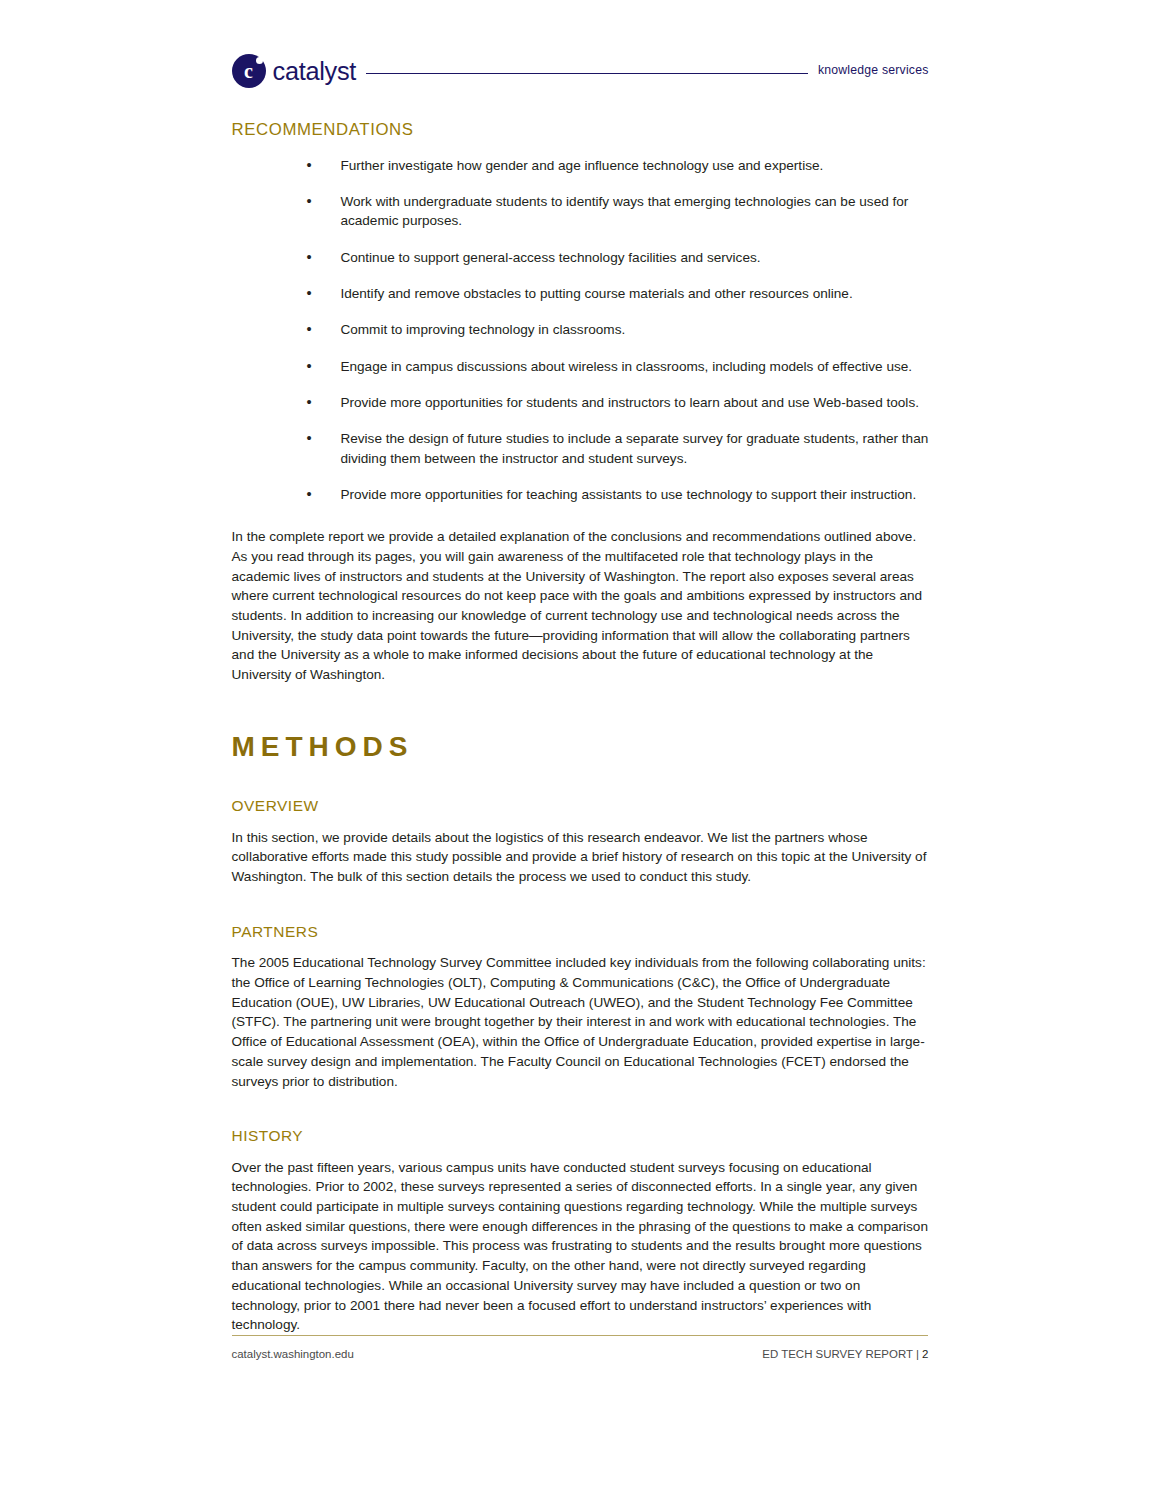c
catalyst
knowledge services
RECOMMENDATIONS
Further investigate how gender and age influence technology use and expertise.
Work with undergraduate students to identify ways that emerging technologies can be used for academic purposes.
Continue to support general-access technology facilities and services.
Identify and remove obstacles to putting course materials and other resources online.
Commit to improving technology in classrooms.
Engage in campus discussions about wireless in classrooms, including models of effective use.
Provide more opportunities for students and instructors to learn about and use Web-based tools.
Revise the design of future studies to include a separate survey for graduate students, rather than dividing them between the instructor and student surveys.
Provide more opportunities for teaching assistants to use technology to support their instruction.
In the complete report we provide a detailed explanation of the conclusions and recommendations outlined above. As you read through its pages, you will gain awareness of the multifaceted role that technology plays in the academic lives of instructors and students at the University of Washington. The report also exposes several areas where current technological resources do not keep pace with the goals and ambitions expressed by instructors and students. In addition to increasing our knowledge of current technology use and technological needs across the University, the study data point towards the future—providing information that will allow the collaborating partners and the University as a whole to make informed decisions about the future of educational technology at the University of Washington.
METHODS
OVERVIEW
In this section, we provide details about the logistics of this research endeavor. We list the partners whose collaborative efforts made this study possible and provide a brief history of research on this topic at the University of Washington. The bulk of this section details the process we used to conduct this study.
PARTNERS
The 2005 Educational Technology Survey Committee included key individuals from the following collaborating units: the Office of Learning Technologies (OLT), Computing & Communications (C&C), the Office of Undergraduate Education (OUE), UW Libraries, UW Educational Outreach (UWEO), and the Student Technology Fee Committee (STFC). The partnering unit were brought together by their interest in and work with educational technologies. The Office of Educational Assessment (OEA), within the Office of Undergraduate Education, provided expertise in large-scale survey design and implementation. The Faculty Council on Educational Technologies (FCET) endorsed the surveys prior to distribution.
HISTORY
Over the past fifteen years, various campus units have conducted student surveys focusing on educational technologies. Prior to 2002, these surveys represented a series of disconnected efforts. In a single year, any given student could participate in multiple surveys containing questions regarding technology. While the multiple surveys often asked similar questions, there were enough differences in the phrasing of the questions to make a comparison of data across surveys impossible. This process was frustrating to students and the results brought more questions than answers for the campus community. Faculty, on the other hand, were not directly surveyed regarding educational technologies. While an occasional University survey may have included a question or two on technology, prior to 2001 there had never been a focused effort to understand instructors’ experiences with technology.
catalyst.washington.edu
ED TECH SURVEY REPORT | 2